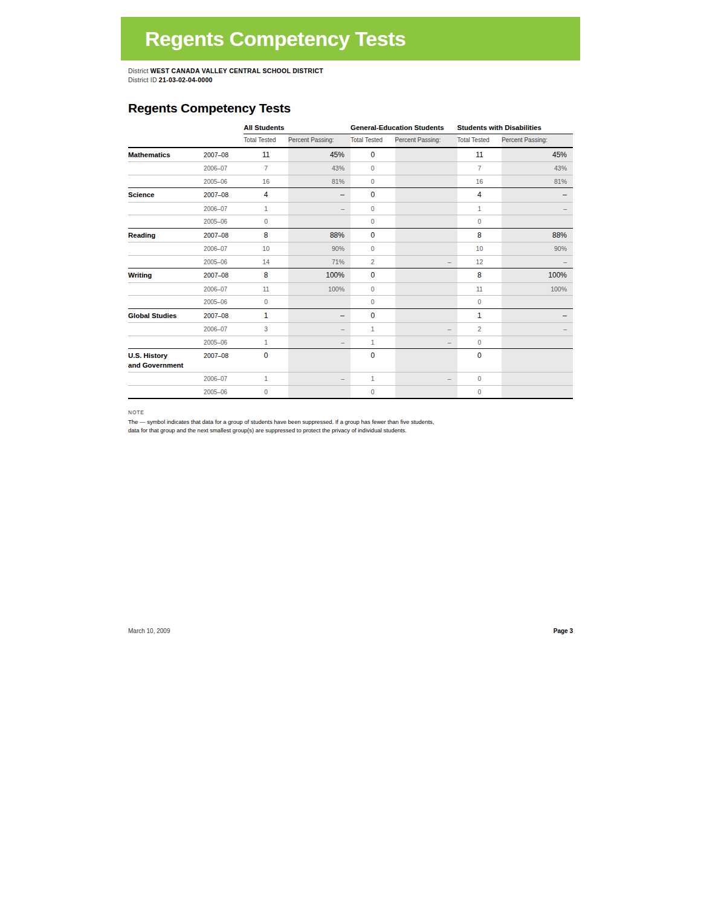Regents Competency Tests
District WEST CANADA VALLEY CENTRAL SCHOOL DISTRICT
District ID 21-03-02-04-0000
Regents Competency Tests
| | All Students | General-Education Students | Students with Disabilities |
| --- | --- | --- | --- |
| | Total Tested | Percent Passing: | Total Tested | Percent Passing: | Total Tested | Percent Passing: |
| Mathematics | 2007–08 | 11 | 45% | 0 | | 11 | 45% |
| | 2006–07 | 7 | 43% | 0 | | 7 | 43% |
| | 2005–06 | 16 | 81% | 0 | | 16 | 81% |
| Science | 2007–08 | 4 | – | 0 | | 4 | – |
| | 2006–07 | 1 | – | 0 | | 1 | – |
| | 2005–06 | 0 | | 0 | | 0 | |
| Reading | 2007–08 | 8 | 88% | 0 | | 8 | 88% |
| | 2006–07 | 10 | 90% | 0 | | 10 | 90% |
| | 2005–06 | 14 | 71% | 2 | – | 12 | – |
| Writing | 2007–08 | 8 | 100% | 0 | | 8 | 100% |
| | 2006–07 | 11 | 100% | 0 | | 11 | 100% |
| | 2005–06 | 0 | | 0 | | 0 | |
| Global Studies | 2007–08 | 1 | – | 0 | | 1 | – |
| | 2006–07 | 3 | – | 1 | – | 2 | – |
| | 2005–06 | 1 | – | 1 | – | 0 | |
| U.S. History and Government | 2007–08 | 0 | | 0 | | 0 | |
| | 2006–07 | 1 | – | 1 | – | 0 | |
| | 2005–06 | 0 | | 0 | | 0 | |
Note
The — symbol indicates that data for a group of students have been suppressed. If a group has fewer than five students,
data for that group and the next smallest group(s) are suppressed to protect the privacy of individual students.
March 10, 2009 Page 3